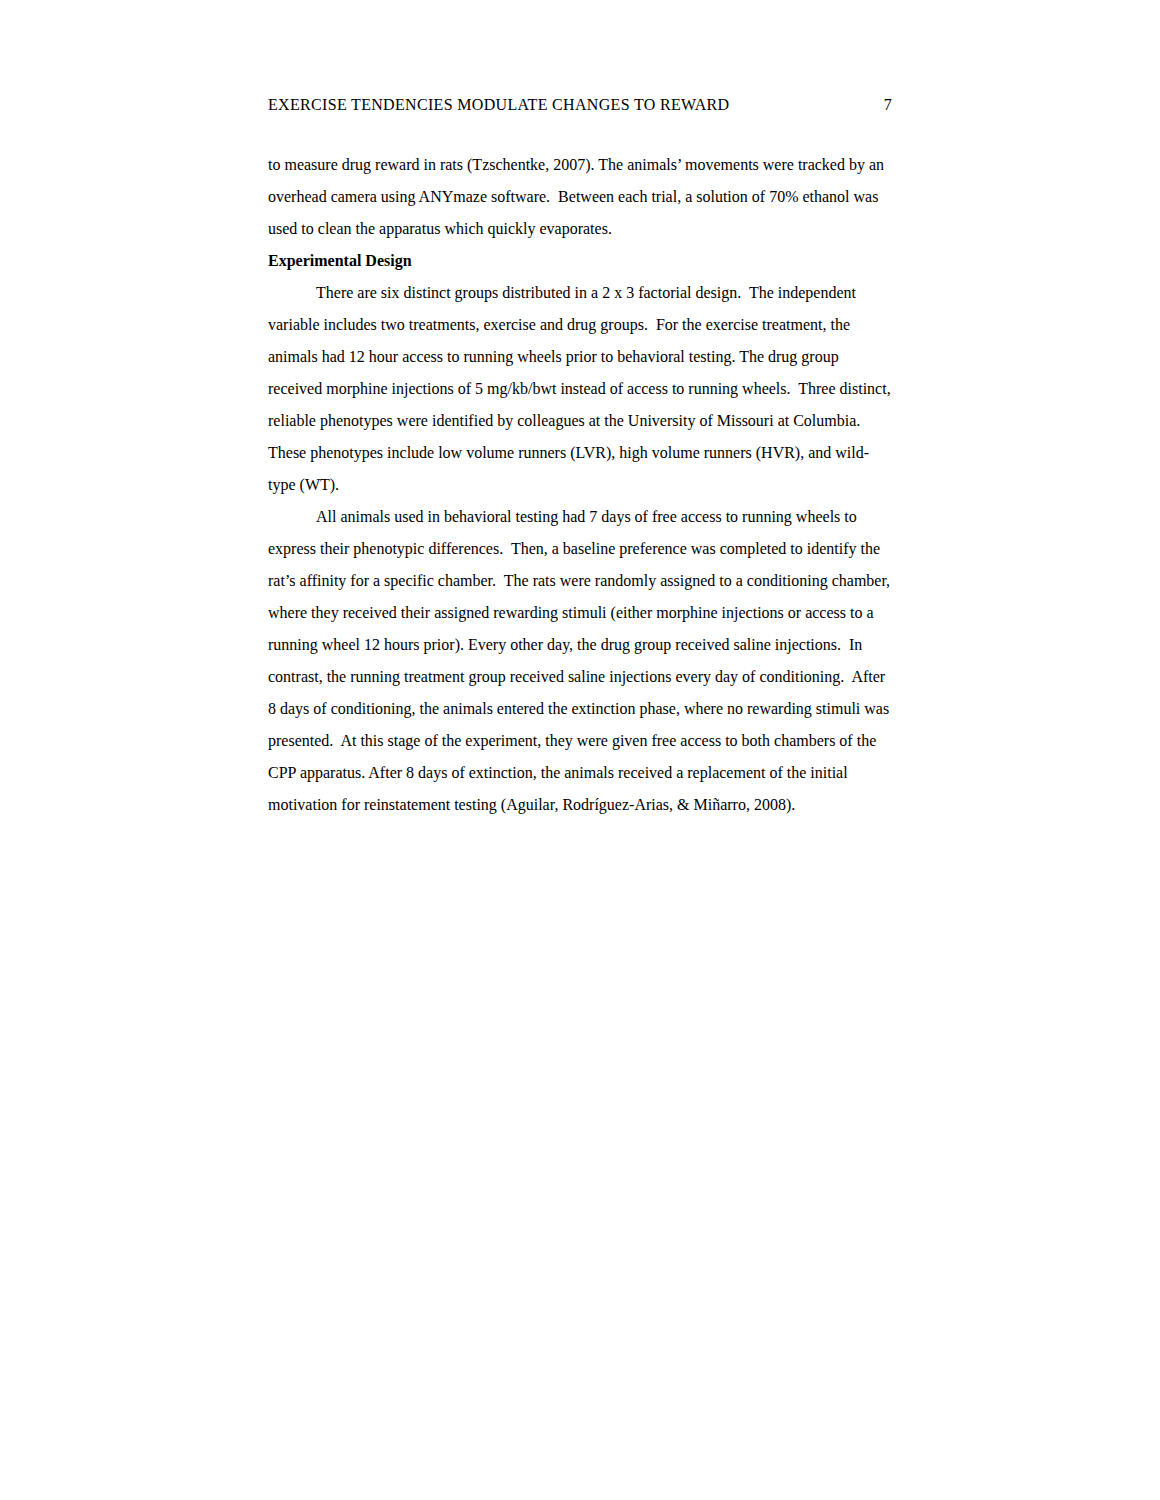Exercise Tendencies Modulate Changes to Reward 7
to measure drug reward in rats (Tzschentke, 2007). The animals’ movements were tracked by an overhead camera using ANYmaze software. Between each trial, a solution of 70% ethanol was used to clean the apparatus which quickly evaporates.
Experimental Design
There are six distinct groups distributed in a 2 x 3 factorial design. The independent variable includes two treatments, exercise and drug groups. For the exercise treatment, the animals had 12 hour access to running wheels prior to behavioral testing. The drug group received morphine injections of 5 mg/kb/bwt instead of access to running wheels. Three distinct, reliable phenotypes were identified by colleagues at the University of Missouri at Columbia. These phenotypes include low volume runners (LVR), high volume runners (HVR), and wild-type (WT).
All animals used in behavioral testing had 7 days of free access to running wheels to express their phenotypic differences. Then, a baseline preference was completed to identify the rat’s affinity for a specific chamber. The rats were randomly assigned to a conditioning chamber, where they received their assigned rewarding stimuli (either morphine injections or access to a running wheel 12 hours prior). Every other day, the drug group received saline injections. In contrast, the running treatment group received saline injections every day of conditioning. After 8 days of conditioning, the animals entered the extinction phase, where no rewarding stimuli was presented. At this stage of the experiment, they were given free access to both chambers of the CPP apparatus. After 8 days of extinction, the animals received a replacement of the initial motivation for reinstatement testing (Aguilar, Rodríguez-Arias, & Miñarro, 2008).